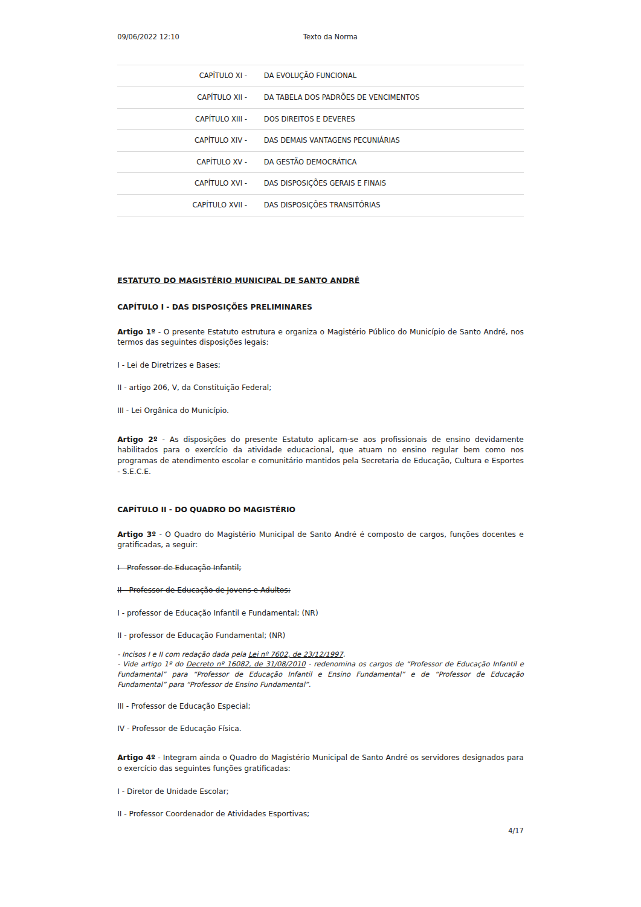09/06/2022 12:10 Texto da Norma
| CAPÍTULO XI - | DA EVOLUÇÃO FUNCIONAL |
| CAPÍTULO XII - | DA TABELA DOS PADRÕES DE VENCIMENTOS |
| CAPÍTULO XIII - | DOS DIREITOS E DEVERES |
| CAPÍTULO XIV - | DAS DEMAIS VANTAGENS PECUNIÁRIAS |
| CAPÍTULO XV - | DA GESTÃO DEMOCRÁTICA |
| CAPÍTULO XVI - | DAS DISPOSIÇÕES GERAIS E FINAIS |
| CAPÍTULO XVII - | DAS DISPOSIÇÕES TRANSITÓRIAS |
ESTATUTO DO MAGISTÉRIO MUNICIPAL DE SANTO ANDRÉ
CAPÍTULO I - DAS DISPOSIÇÕES PRELIMINARES
Artigo 1º - O presente Estatuto estrutura e organiza o Magistério Público do Município de Santo André, nos termos das seguintes disposições legais:
I - Lei de Diretrizes e Bases;
II - artigo 206, V, da Constituição Federal;
III - Lei Orgânica do Município.
Artigo 2º - As disposições do presente Estatuto aplicam-se aos profissionais de ensino devidamente habilitados para o exercício da atividade educacional, que atuam no ensino regular bem como nos programas de atendimento escolar e comunitário mantidos pela Secretaria de Educação, Cultura e Esportes - S.E.C.E.
CAPÍTULO II - DO QUADRO DO MAGISTÉRIO
Artigo 3º - O Quadro do Magistério Municipal de Santo André é composto de cargos, funções docentes e gratificadas, a seguir:
I - Professor de Educação Infantil;
II - Professor de Educação de Jovens e Adultos;
I - professor de Educação Infantil e Fundamental; (NR)
II - professor de Educação Fundamental; (NR)
- Incisos I e II com redação dada pela Lei nº 7602, de 23/12/1997.
- Vide artigo 1º do Decreto nº 16082, de 31/08/2010 - redenomina os cargos de “Professor de Educação Infantil e Fundamental” para “Professor de Educação Infantil e Ensino Fundamental” e de “Professor de Educação Fundamental” para “Professor de Ensino Fundamental”.
III - Professor de Educação Especial;
IV - Professor de Educação Física.
Artigo 4º - Integram ainda o Quadro do Magistério Municipal de Santo André os servidores designados para o exercício das seguintes funções gratificadas:
I - Diretor de Unidade Escolar;
II - Professor Coordenador de Atividades Esportivas;
4/17